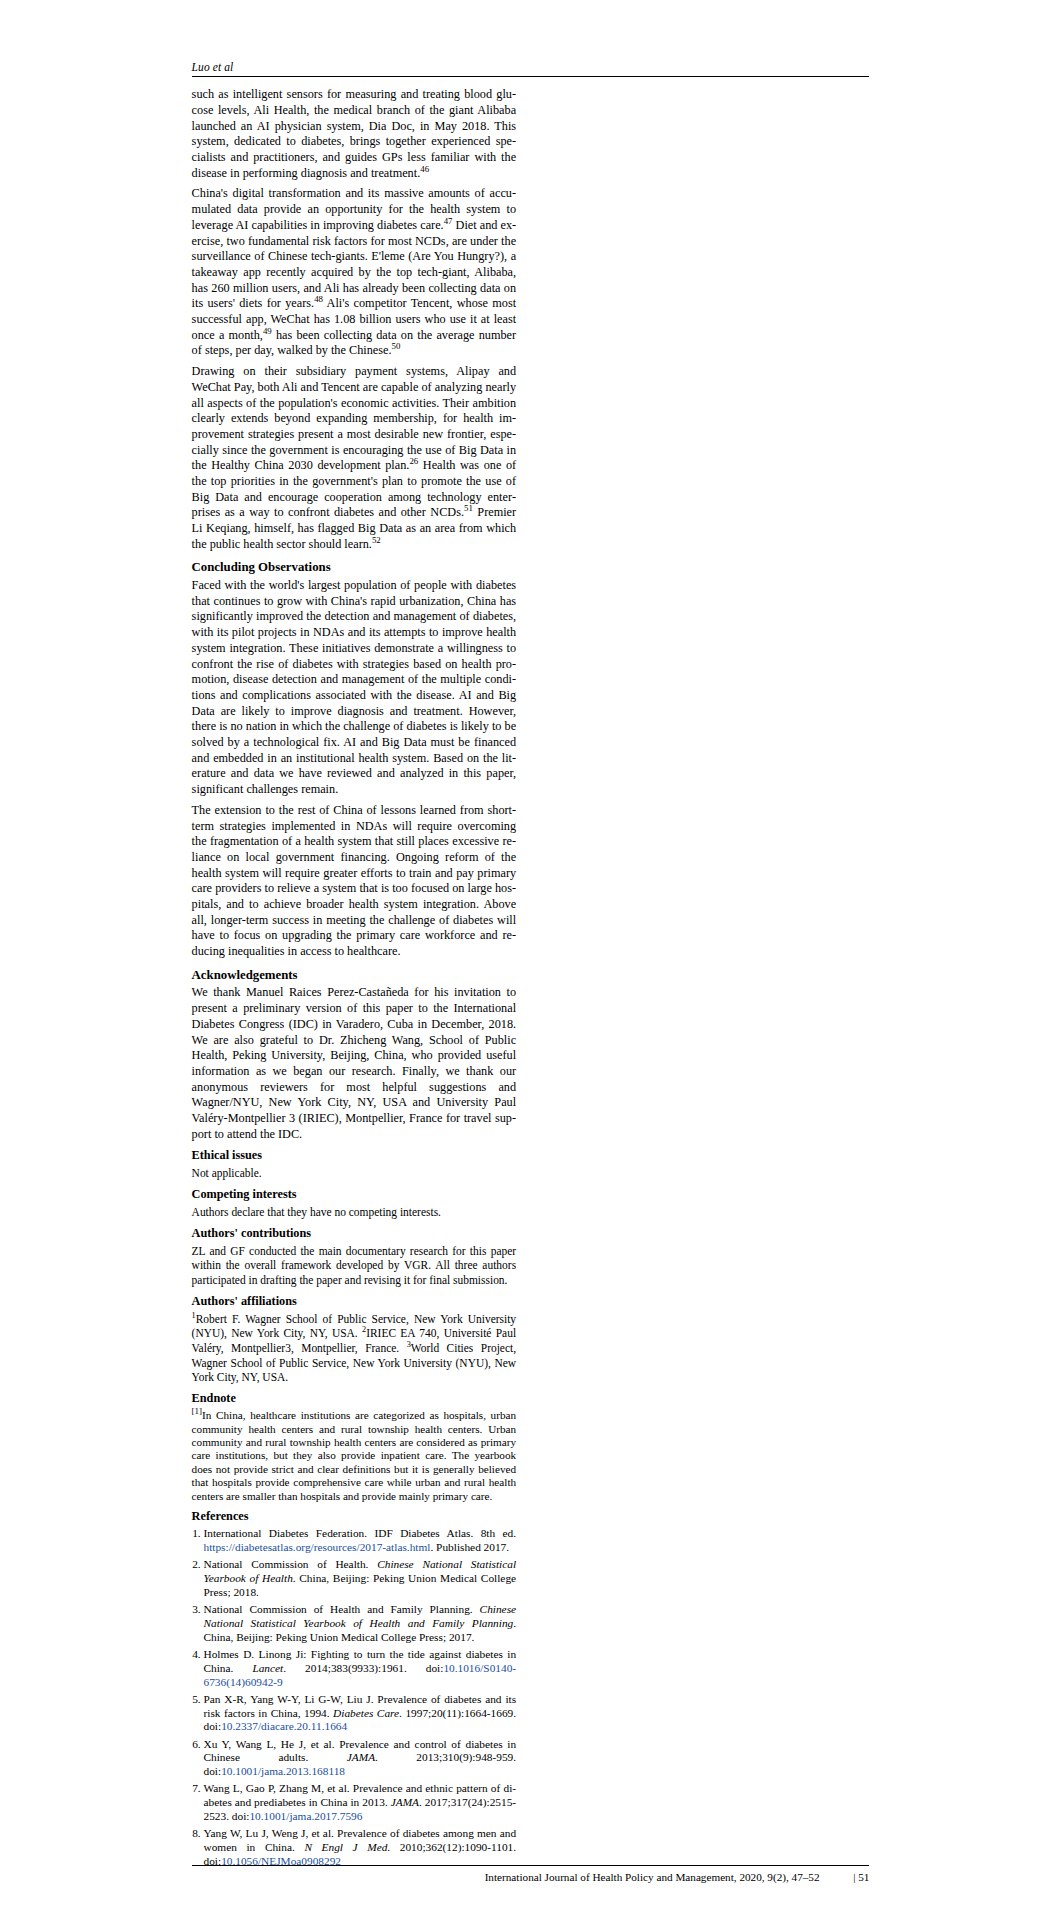Luo et al
such as intelligent sensors for measuring and treating blood glucose levels, Ali Health, the medical branch of the giant Alibaba launched an AI physician system, Dia Doc, in May 2018. This system, dedicated to diabetes, brings together experienced specialists and practitioners, and guides GPs less familiar with the disease in performing diagnosis and treatment.46
China's digital transformation and its massive amounts of accumulated data provide an opportunity for the health system to leverage AI capabilities in improving diabetes care.47 Diet and exercise, two fundamental risk factors for most NCDs, are under the surveillance of Chinese tech-giants. E'leme (Are You Hungry?), a takeaway app recently acquired by the top tech-giant, Alibaba, has 260 million users, and Ali has already been collecting data on its users' diets for years.48 Ali's competitor Tencent, whose most successful app, WeChat has 1.08 billion users who use it at least once a month,49 has been collecting data on the average number of steps, per day, walked by the Chinese.50
Drawing on their subsidiary payment systems, Alipay and WeChat Pay, both Ali and Tencent are capable of analyzing nearly all aspects of the population's economic activities. Their ambition clearly extends beyond expanding membership, for health improvement strategies present a most desirable new frontier, especially since the government is encouraging the use of Big Data in the Healthy China 2030 development plan.26 Health was one of the top priorities in the government's plan to promote the use of Big Data and encourage cooperation among technology enterprises as a way to confront diabetes and other NCDs.51 Premier Li Keqiang, himself, has flagged Big Data as an area from which the public health sector should learn.52
Concluding Observations
Faced with the world's largest population of people with diabetes that continues to grow with China's rapid urbanization, China has significantly improved the detection and management of diabetes, with its pilot projects in NDAs and its attempts to improve health system integration. These initiatives demonstrate a willingness to confront the rise of diabetes with strategies based on health promotion, disease detection and management of the multiple conditions and complications associated with the disease. AI and Big Data are likely to improve diagnosis and treatment. However, there is no nation in which the challenge of diabetes is likely to be solved by a technological fix. AI and Big Data must be financed and embedded in an institutional health system. Based on the literature and data we have reviewed and analyzed in this paper, significant challenges remain.
The extension to the rest of China of lessons learned from short-term strategies implemented in NDAs will require overcoming the fragmentation of a health system that still places excessive reliance on local government financing. Ongoing reform of the health system will require greater efforts to train and pay primary care providers to relieve a system that is too focused on large hospitals, and to achieve broader health system integration. Above all, longer-term success in meeting the challenge of diabetes will have to focus on upgrading the primary care workforce and reducing inequalities in access to healthcare.
Acknowledgements
We thank Manuel Raices Perez-Castañeda for his invitation to present a preliminary version of this paper to the International Diabetes Congress (IDC) in Varadero, Cuba in December, 2018. We are also grateful to Dr. Zhicheng Wang, School of Public Health, Peking University, Beijing, China, who provided useful information as we began our research. Finally, we thank our anonymous reviewers for most helpful suggestions and Wagner/NYU, New York City, NY, USA and University Paul Valéry-Montpellier 3 (IRIEC), Montpellier, France for travel support to attend the IDC.
Ethical issues
Not applicable.
Competing interests
Authors declare that they have no competing interests.
Authors' contributions
ZL and GF conducted the main documentary research for this paper within the overall framework developed by VGR. All three authors participated in drafting the paper and revising it for final submission.
Authors' affiliations
1Robert F. Wagner School of Public Service, New York University (NYU), New York City, NY, USA. 2IRIEC EA 740, Université Paul Valéry, Montpellier3, Montpellier, France. 3World Cities Project, Wagner School of Public Service, New York University (NYU), New York City, NY, USA.
Endnote
[1]In China, healthcare institutions are categorized as hospitals, urban community health centers and rural township health centers. Urban community and rural township health centers are considered as primary care institutions, but they also provide inpatient care. The yearbook does not provide strict and clear definitions but it is generally believed that hospitals provide comprehensive care while urban and rural health centers are smaller than hospitals and provide mainly primary care.
References
International Diabetes Federation. IDF Diabetes Atlas. 8th ed. https://diabetesatlas.org/resources/2017-atlas.html. Published 2017.
National Commission of Health. Chinese National Statistical Yearbook of Health. China, Beijing: Peking Union Medical College Press; 2018.
National Commission of Health and Family Planning. Chinese National Statistical Yearbook of Health and Family Planning. China, Beijing: Peking Union Medical College Press; 2017.
Holmes D. Linong Ji: Fighting to turn the tide against diabetes in China. Lancet. 2014;383(9933):1961. doi:10.1016/S0140-6736(14)60942-9
Pan X-R, Yang W-Y, Li G-W, Liu J. Prevalence of diabetes and its risk factors in China, 1994. Diabetes Care. 1997;20(11):1664-1669. doi:10.2337/diacare.20.11.1664
Xu Y, Wang L, He J, et al. Prevalence and control of diabetes in Chinese adults. JAMA. 2013;310(9):948-959. doi:10.1001/jama.2013.168118
Wang L, Gao P, Zhang M, et al. Prevalence and ethnic pattern of diabetes and prediabetes in China in 2013. JAMA. 2017;317(24):2515-2523. doi:10.1001/jama.2017.7596
Yang W, Lu J, Weng J, et al. Prevalence of diabetes among men and women in China. N Engl J Med. 2010;362(12):1090-1101. doi:10.1056/NEJMoa0908292
International Journal of Health Policy and Management, 2020, 9(2), 47–52
| 51